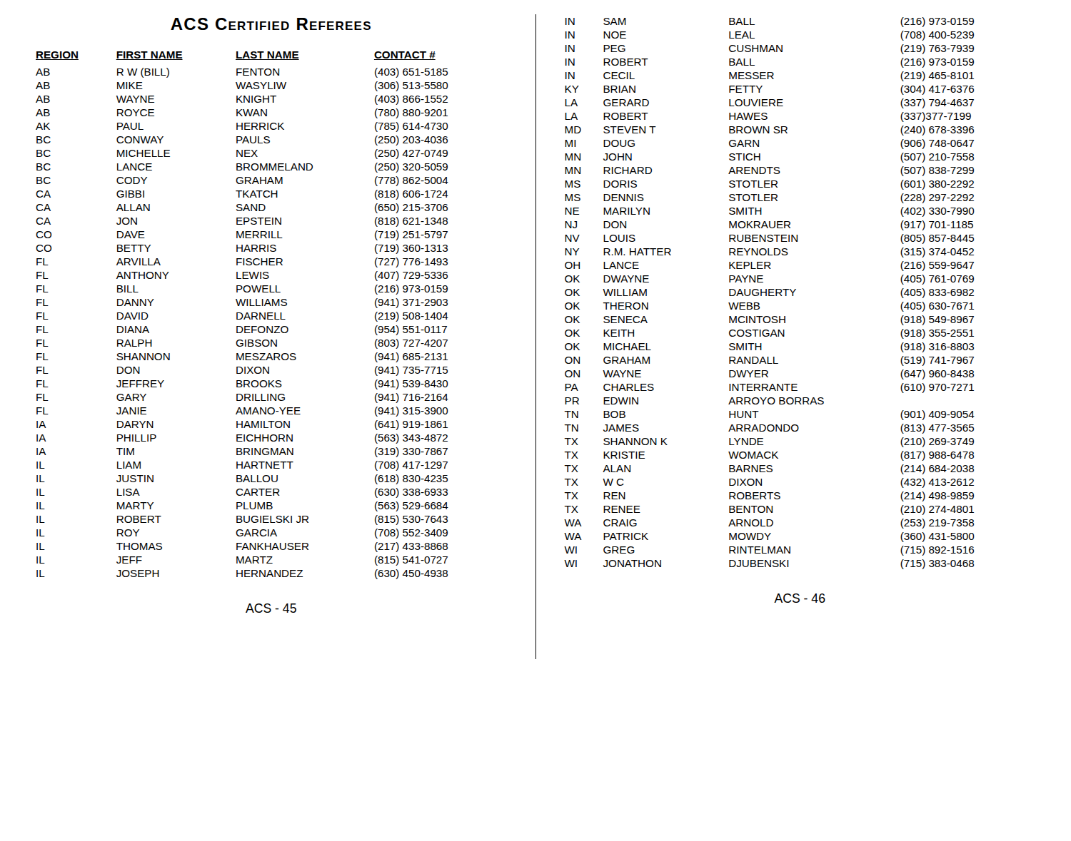ACS Certified Referees
| REGION | FIRST NAME | LAST NAME | CONTACT # |
| --- | --- | --- | --- |
| AB | R W (BILL) | FENTON | (403) 651-5185 |
| AB | MIKE | WASYLIW | (306) 513-5580 |
| AB | WAYNE | KNIGHT | (403) 866-1552 |
| AB | ROYCE | KWAN | (780) 880-9201 |
| AK | PAUL | HERRICK | (785) 614-4730 |
| BC | CONWAY | PAULS | (250) 203-4036 |
| BC | MICHELLE | NEX | (250) 427-0749 |
| BC | LANCE | BROMMELAND | (250) 320-5059 |
| BC | CODY | GRAHAM | (778) 862-5004 |
| CA | GIBBI | TKATCH | (818) 606-1724 |
| CA | ALLAN | SAND | (650) 215-3706 |
| CA | JON | EPSTEIN | (818) 621-1348 |
| CO | DAVE | MERRILL | (719) 251-5797 |
| CO | BETTY | HARRIS | (719) 360-1313 |
| FL | ARVILLA | FISCHER | (727) 776-1493 |
| FL | ANTHONY | LEWIS | (407) 729-5336 |
| FL | BILL | POWELL | (216) 973-0159 |
| FL | DANNY | WILLIAMS | (941) 371-2903 |
| FL | DAVID | DARNELL | (219) 508-1404 |
| FL | DIANA | DEFONZO | (954) 551-0117 |
| FL | RALPH | GIBSON | (803) 727-4207 |
| FL | SHANNON | MESZAROS | (941) 685-2131 |
| FL | DON | DIXON | (941) 735-7715 |
| FL | JEFFREY | BROOKS | (941) 539-8430 |
| FL | GARY | DRILLING | (941) 716-2164 |
| FL | JANIE | AMANO-YEE | (941) 315-3900 |
| IA | DARYN | HAMILTON | (641) 919-1861 |
| IA | PHILLIP | EICHHORN | (563) 343-4872 |
| IA | TIM | BRINGMAN | (319) 330-7867 |
| IL | LIAM | HARTNETT | (708) 417-1297 |
| IL | JUSTIN | BALLOU | (618) 830-4235 |
| IL | LISA | CARTER | (630) 338-6933 |
| IL | MARTY | PLUMB | (563) 529-6684 |
| IL | ROBERT | BUGIELSKI JR | (815) 530-7643 |
| IL | ROY | GARCIA | (708) 552-3409 |
| IL | THOMAS | FANKHAUSER | (217) 433-8868 |
| IL | JEFF | MARTZ | (815) 541-0727 |
| IL | JOSEPH | HERNANDEZ | (630) 450-4938 |
ACS - 45
| IN | SAM | BALL | (216) 973-0159 |
| IN | NOE | LEAL | (708) 400-5239 |
| IN | PEG | CUSHMAN | (219) 763-7939 |
| IN | ROBERT | BALL | (216) 973-0159 |
| IN | CECIL | MESSER | (219) 465-8101 |
| KY | BRIAN | FETTY | (304) 417-6376 |
| LA | GERARD | LOUVIERE | (337) 794-4637 |
| LA | ROBERT | HAWES | (337)377-7199 |
| MD | STEVEN T | BROWN SR | (240) 678-3396 |
| MI | DOUG | GARN | (906) 748-0647 |
| MN | JOHN | STICH | (507) 210-7558 |
| MN | RICHARD | ARENDTS | (507) 838-7299 |
| MS | DORIS | STOTLER | (601) 380-2292 |
| MS | DENNIS | STOTLER | (228) 297-2292 |
| NE | MARILYN | SMITH | (402) 330-7990 |
| NJ | DON | MOKRAUER | (917) 701-1185 |
| NV | LOUIS | RUBENSTEIN | (805) 857-8445 |
| NY | R.M. HATTER | REYNOLDS | (315) 374-0452 |
| OH | LANCE | KEPLER | (216) 559-9647 |
| OK | DWAYNE | PAYNE | (405) 761-0769 |
| OK | WILLIAM | DAUGHERTY | (405) 833-6982 |
| OK | THERON | WEBB | (405) 630-7671 |
| OK | SENECA | MCINTOSH | (918) 549-8967 |
| OK | KEITH | COSTIGAN | (918) 355-2551 |
| OK | MICHAEL | SMITH | (918) 316-8803 |
| ON | GRAHAM | RANDALL | (519) 741-7967 |
| ON | WAYNE | DWYER | (647) 960-8438 |
| PA | CHARLES | INTERRANTE | (610) 970-7271 |
| PR | EDWIN | ARROYO BORRAS | |
| TN | BOB | HUNT | (901) 409-9054 |
| TN | JAMES | ARRADONDO | (813) 477-3565 |
| TX | SHANNON K | LYNDE | (210) 269-3749 |
| TX | KRISTIE | WOMACK | (817) 988-6478 |
| TX | ALAN | BARNES | (214) 684-2038 |
| TX | W C | DIXON | (432) 413-2612 |
| TX | REN | ROBERTS | (214) 498-9859 |
| TX | RENEE | BENTON | (210) 274-4801 |
| WA | CRAIG | ARNOLD | (253) 219-7358 |
| WA | PATRICK | MOWDY | (360) 431-5800 |
| WI | GREG | RINTELMAN | (715) 892-1516 |
| WI | JONATHON | DJUBENSKI | (715) 383-0468 |
ACS - 46